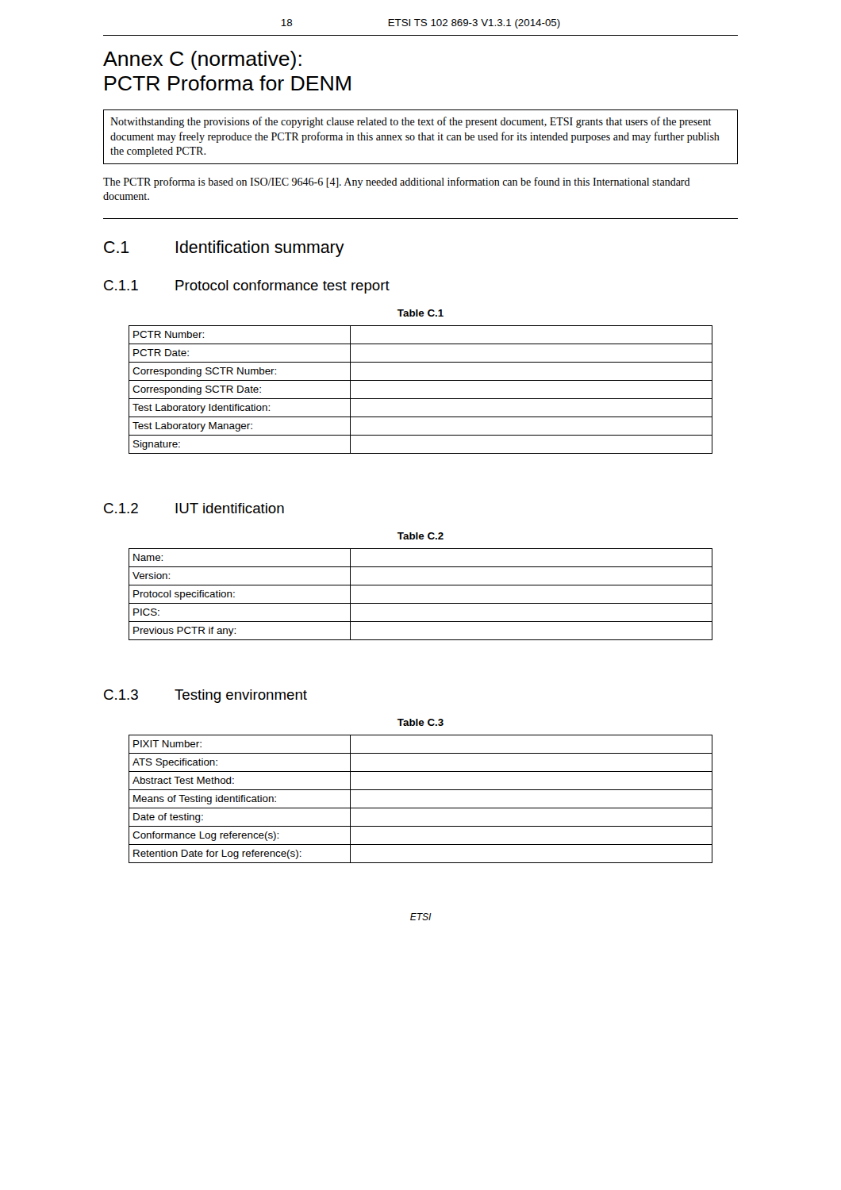18 ETSI TS 102 869-3 V1.3.1 (2014-05)
Annex C (normative):PCTR Proforma for DENM
Notwithstanding the provisions of the copyright clause related to the text of the present document, ETSI grants that users of the present document may freely reproduce the PCTR proforma in this annex so that it can be used for its intended purposes and may further publish the completed PCTR.
The PCTR proforma is based on ISO/IEC 9646-6 [4]. Any needed additional information can be found in this International standard document.
C.1 Identification summary
C.1.1 Protocol conformance test report
Table C.1
| PCTR Number: | |
| PCTR Date: | |
| Corresponding SCTR Number: | |
| Corresponding SCTR Date: | |
| Test Laboratory Identification: | |
| Test Laboratory Manager: | |
| Signature: | |
C.1.2 IUT identification
Table C.2
| Name: | |
| Version: | |
| Protocol specification: | |
| PICS: | |
| Previous PCTR if any: | |
C.1.3 Testing environment
Table C.3
| PIXIT Number: | |
| ATS Specification: | |
| Abstract Test Method: | |
| Means of Testing identification: | |
| Date of testing: | |
| Conformance Log reference(s): | |
| Retention Date for Log reference(s): | |
ETSI